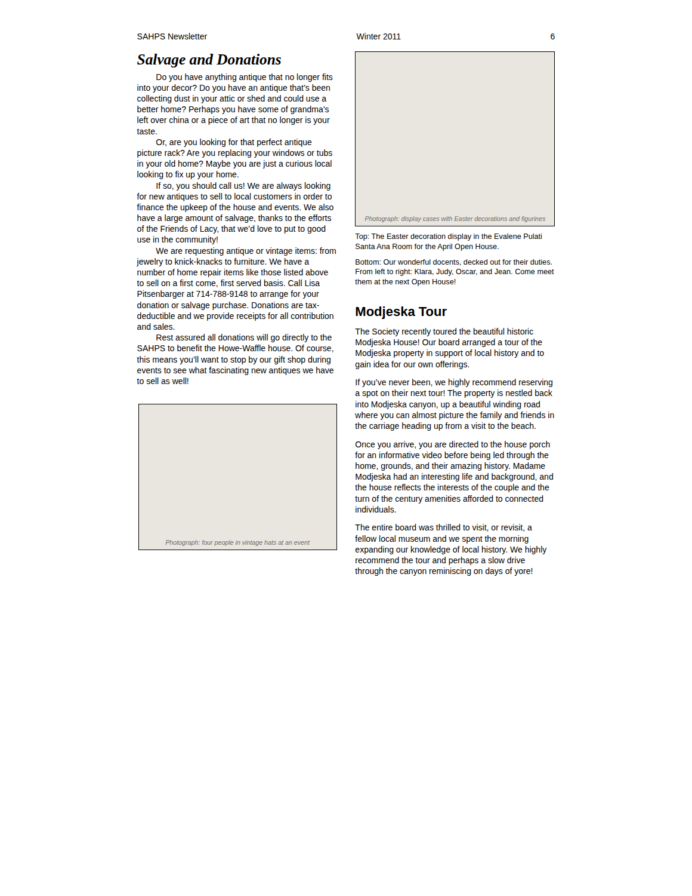SAHPS Newsletter
Winter 2011
6
Salvage and Donations
Do you have anything antique that no longer fits into your decor? Do you have an antique that’s been collecting dust in your attic or shed and could use a better home? Perhaps you have some of grandma’s left over china or a piece of art that no longer is your taste.
Or, are you looking for that perfect antique picture rack? Are you replacing your windows or tubs in your old home? Maybe you are just a curious local looking to fix up your home.
If so, you should call us! We are always looking for new antiques to sell to local customers in order to finance the upkeep of the house and events. We also have a large amount of salvage, thanks to the efforts of the Friends of Lacy, that we’d love to put to good use in the community!
We are requesting antique or vintage items: from jewelry to knick-knacks to furniture. We have a number of home repair items like those listed above to sell on a first come, first served basis. Call Lisa Pitsenbarger at 714-788-9148 to arrange for your donation or salvage purchase. Donations are tax-deductible and we provide receipts for all contribution and sales.
Rest assured all donations will go directly to the SAHPS to benefit the Howe-Waffle house. Of course, this means you’ll want to stop by our gift shop during events to see what fascinating new antiques we have to sell as well!
Photograph: four people in vintage hats at an event
Photograph: display cases with Easter decorations and figurines
Top: The Easter decoration display in the Evalene Pulati Santa Ana Room for the April Open House.
Bottom: Our wonderful docents, decked out for their duties. From left to right: Klara, Judy, Oscar, and Jean. Come meet them at the next Open House!
Modjeska Tour
The Society recently toured the beautiful historic Modjeska House! Our board arranged a tour of the Modjeska property in support of local history and to gain idea for our own offerings.
If you’ve never been, we highly recommend reserving a spot on their next tour! The property is nestled back into Modjeska canyon, up a beautiful winding road where you can almost picture the family and friends in the carriage heading up from a visit to the beach.
Once you arrive, you are directed to the house porch for an informative video before being led through the home, grounds, and their amazing history. Madame Modjeska had an interesting life and background, and the house reflects the interests of the couple and the turn of the century amenities afforded to connected individuals.
The entire board was thrilled to visit, or revisit, a fellow local museum and we spent the morning expanding our knowledge of local history. We highly recommend the tour and perhaps a slow drive through the canyon reminiscing on days of yore!